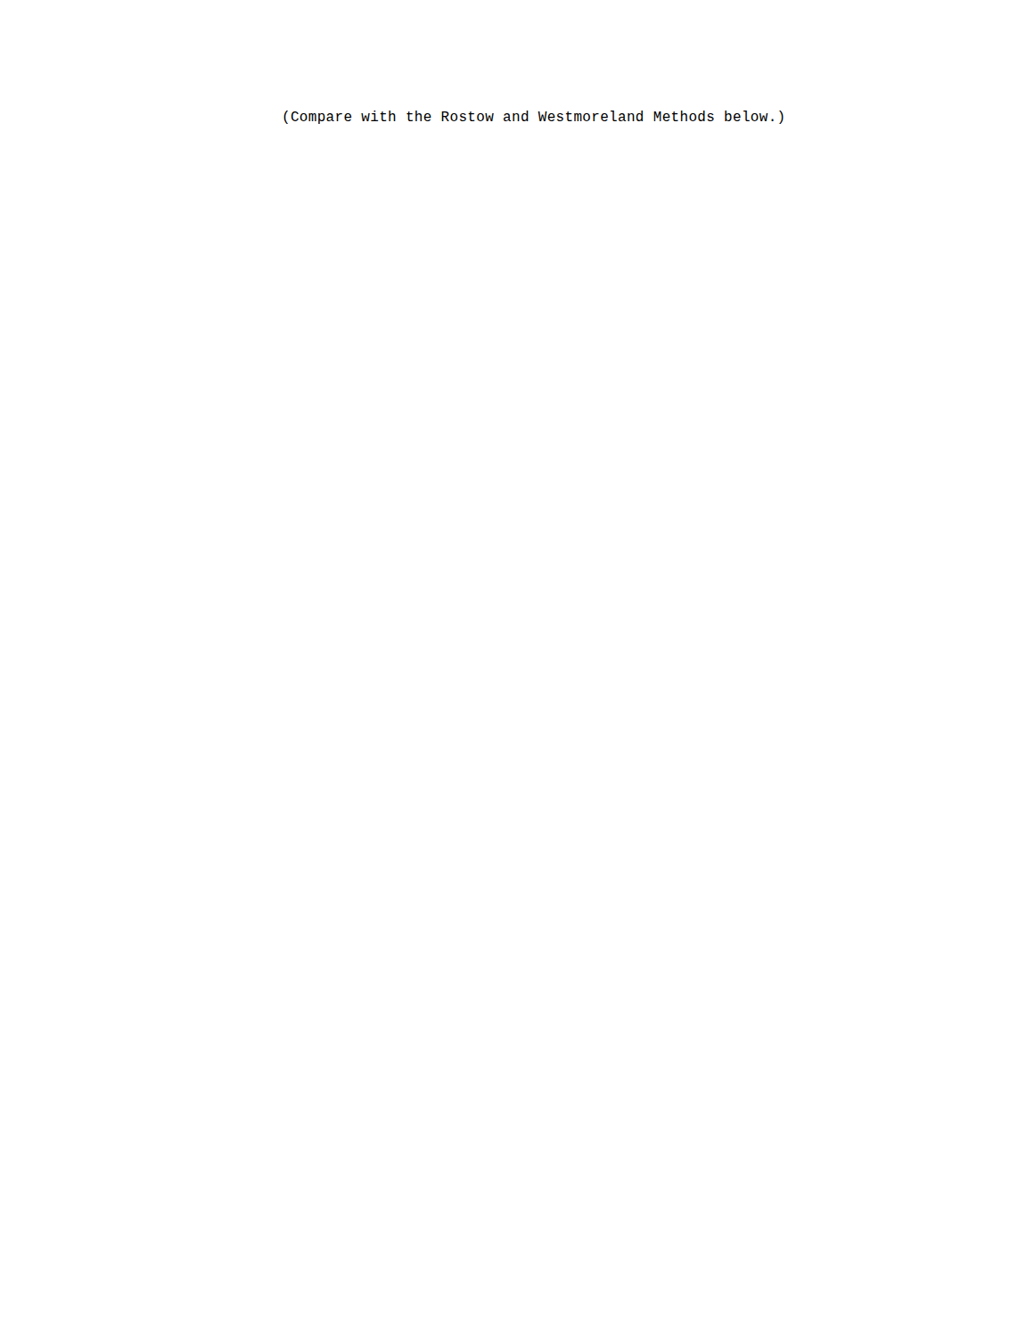(Compare with the Rostow and Westmoreland Methods below.)